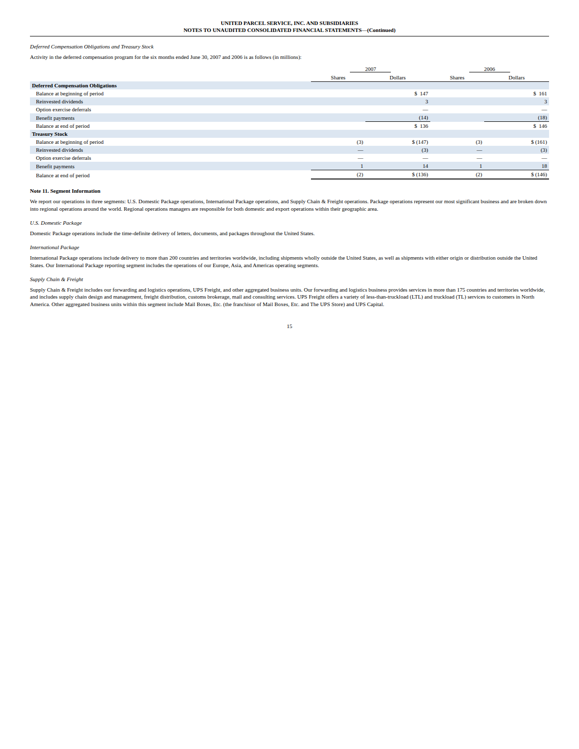UNITED PARCEL SERVICE, INC. AND SUBSIDIARIES
NOTES TO UNAUDITED CONSOLIDATED FINANCIAL STATEMENTS—(Continued)
Deferred Compensation Obligations and Treasury Stock
Activity in the deferred compensation program for the six months ended June 30, 2007 and 2006 is as follows (in millions):
| | 2007 | 2006 |
| --- | --- | --- |
| | Shares | Dollars | Shares | Dollars |
| Deferred Compensation Obligations | | | | |
| Balance at beginning of period | | $ 147 | | $ 161 |
| Reinvested dividends | | 3 | | 3 |
| Option exercise deferrals | | — | | — |
| Benefit payments | | (14) | | (18) |
| Balance at end of period | | $ 136 | | $ 146 |
| Treasury Stock | | | | |
| Balance at beginning of period | (3) | $ (147) | (3) | $ (161) |
| Reinvested dividends | — | (3) | — | (3) |
| Option exercise deferrals | — | — | — | — |
| Benefit payments | 1 | 14 | 1 | 18 |
| Balance at end of period | (2) | $ (136) | (2) | $ (146) |
Note 11. Segment Information
We report our operations in three segments: U.S. Domestic Package operations, International Package operations, and Supply Chain & Freight operations. Package operations represent our most significant business and are broken down into regional operations around the world. Regional operations managers are responsible for both domestic and export operations within their geographic area.
U.S. Domestic Package
Domestic Package operations include the time-definite delivery of letters, documents, and packages throughout the United States.
International Package
International Package operations include delivery to more than 200 countries and territories worldwide, including shipments wholly outside the United States, as well as shipments with either origin or distribution outside the United States. Our International Package reporting segment includes the operations of our Europe, Asia, and Americas operating segments.
Supply Chain & Freight
Supply Chain & Freight includes our forwarding and logistics operations, UPS Freight, and other aggregated business units. Our forwarding and logistics business provides services in more than 175 countries and territories worldwide, and includes supply chain design and management, freight distribution, customs brokerage, mail and consulting services. UPS Freight offers a variety of less-than-truckload (LTL) and truckload (TL) services to customers in North America. Other aggregated business units within this segment include Mail Boxes, Etc. (the franchisor of Mail Boxes, Etc. and The UPS Store) and UPS Capital.
15